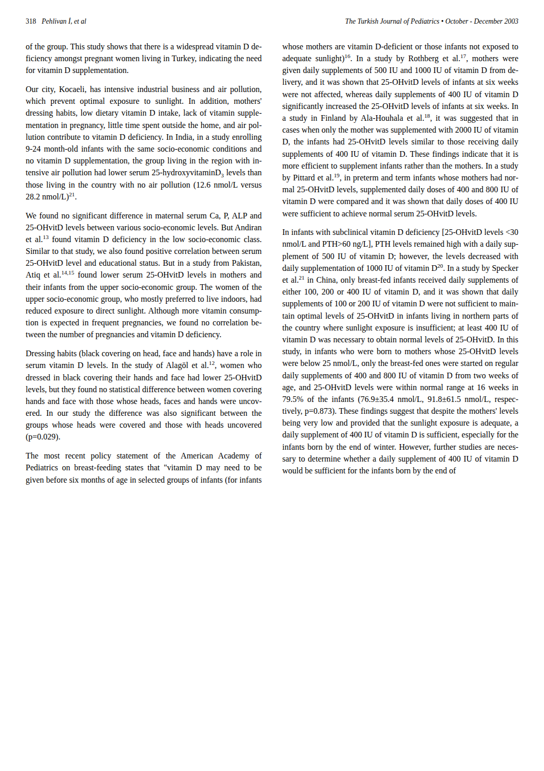318 Pehlivan İ, et al
The Turkish Journal of Pediatrics • October - December 2003
of the group. This study shows that there is a widespread vitamin D deficiency amongst pregnant women living in Turkey, indicating the need for vitamin D supplementation.
Our city, Kocaeli, has intensive industrial business and air pollution, which prevent optimal exposure to sunlight. In addition, mothers' dressing habits, low dietary vitamin D intake, lack of vitamin supplementation in pregnancy, little time spent outside the home, and air pollution contribute to vitamin D deficiency. In India, in a study enrolling 9-24 month-old infants with the same socio-economic conditions and no vitamin D supplementation, the group living in the region with intensive air pollution had lower serum 25-hydroxyvitaminD3 levels than those living in the country with no air pollution (12.6 nmol/L versus 28.2 nmol/L)21.
We found no significant difference in maternal serum Ca, P, ALP and 25-OHvitD levels between various socio-economic levels. But Andiran et al.13 found vitamin D deficiency in the low socio-economic class. Similar to that study, we also found positive correlation between serum 25-OHvitD level and educational status. But in a study from Pakistan, Atiq et al.14,15 found lower serum 25-OHvitD levels in mothers and their infants from the upper socio-economic group. The women of the upper socio-economic group, who mostly preferred to live indoors, had reduced exposure to direct sunlight. Although more vitamin consumption is expected in frequent pregnancies, we found no correlation between the number of pregnancies and vitamin D deficiency.
Dressing habits (black covering on head, face and hands) have a role in serum vitamin D levels. In the study of Alagöl et al.12, women who dressed in black covering their hands and face had lower 25-OHvitD levels, but they found no statistical difference between women covering hands and face with those whose heads, faces and hands were uncovered. In our study the difference was also significant between the groups whose heads were covered and those with heads uncovered (p=0.029).
The most recent policy statement of the American Academy of Pediatrics on breast-feeding states that "vitamin D may need to be given before six months of age in selected groups of infants (for infants whose mothers are vitamin D-deficient or those infants not exposed to adequate sunlight)16. In a study by Rothberg et al.17, mothers were given daily supplements of 500 IU and 1000 IU of vitamin D from delivery, and it was shown that 25-OHvitD levels of infants at six weeks were not affected, whereas daily supplements of 400 IU of vitamin D significantly increased the 25-OHvitD levels of infants at six weeks. In a study in Finland by Ala-Houhala et al.18, it was suggested that in cases when only the mother was supplemented with 2000 IU of vitamin D, the infants had 25-OHvitD levels similar to those receiving daily supplements of 400 IU of vitamin D. These findings indicate that it is more efficient to supplement infants rather than the mothers. In a study by Pittard et al.19, in preterm and term infants whose mothers had normal 25-OHvitD levels, supplemented daily doses of 400 and 800 IU of vitamin D were compared and it was shown that daily doses of 400 IU were sufficient to achieve normal serum 25-OHvitD levels.
In infants with subclinical vitamin D deficiency [25-OHvitD levels <30 nmol/L and PTH>60 ng/L], PTH levels remained high with a daily supplement of 500 IU of vitamin D; however, the levels decreased with daily supplementation of 1000 IU of vitamin D20. In a study by Specker et al.21 in China, only breast-fed infants received daily supplements of either 100, 200 or 400 IU of vitamin D, and it was shown that daily supplements of 100 or 200 IU of vitamin D were not sufficient to maintain optimal levels of 25-OHvitD in infants living in northern parts of the country where sunlight exposure is insufficient; at least 400 IU of vitamin D was necessary to obtain normal levels of 25-OHvitD. In this study, in infants who were born to mothers whose 25-OHvitD levels were below 25 nmol/L, only the breast-fed ones were started on regular daily supplements of 400 and 800 IU of vitamin D from two weeks of age, and 25-OHvitD levels were within normal range at 16 weeks in 79.5% of the infants (76.9±35.4 nmol/L, 91.8±61.5 nmol/L, respectively, p=0.873). These findings suggest that despite the mothers' levels being very low and provided that the sunlight exposure is adequate, a daily supplement of 400 IU of vitamin D is sufficient, especially for the infants born by the end of winter. However, further studies are necessary to determine whether a daily supplement of 400 IU of vitamin D would be sufficient for the infants born by the end of